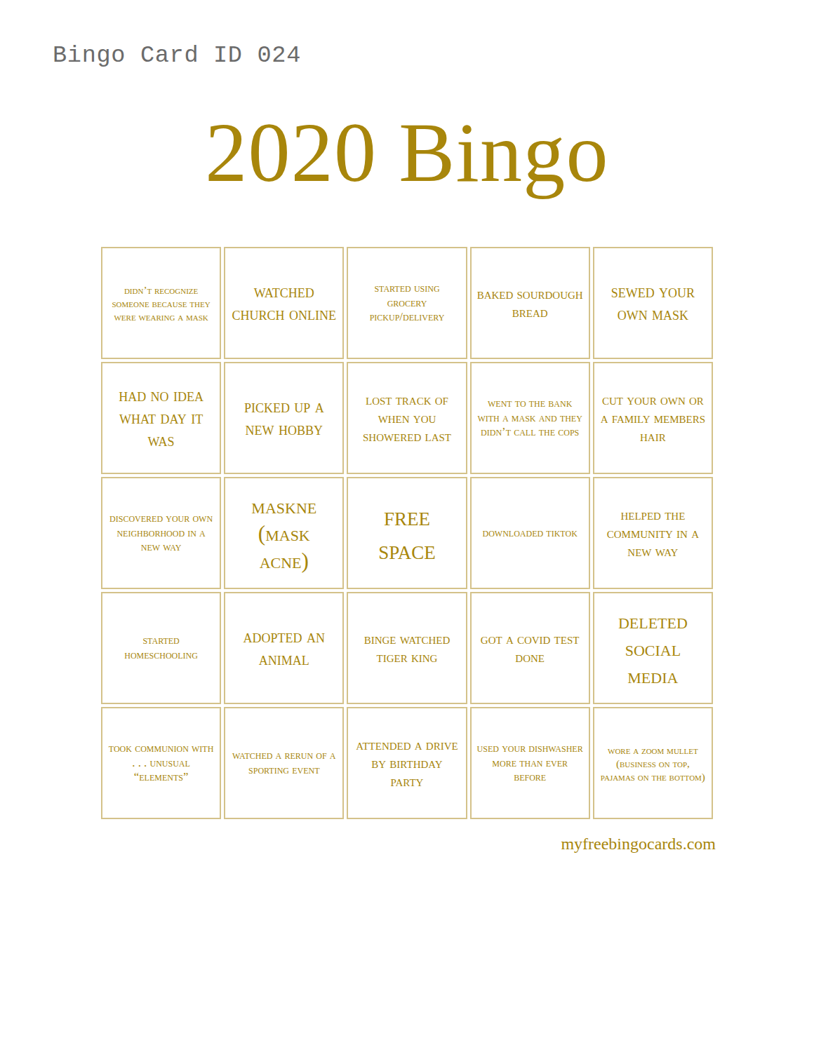Bingo Card ID 024
2020 Bingo
| Didn’t recognize someone because they were wearing a mask | Watched church online | Started using grocery pickup/delivery | Baked sourdough bread | Sewed your own mask |
| Had no idea what day it was | Picked up a new hobby | Lost track of when you showered last | Went to the bank with a mask and they didn’t call the cops | Cut your own or a family members hair |
| Discovered your own neighborhood in a new way | Maskne (Mask Acne) | Free Space | Downloaded Tiktok | Helped the community in a new way |
| Started homeschooling | Adopted an animal | Binge watched Tiger King | Got a Covid test done | Deleted social media |
| Took communion with . . . unusual “elements” | Watched a rerun of a sporting event | Attended a drive by birthday party | Used your dishwasher more than ever before | Wore a Zoom mullet (business on top, pajamas on the bottom) |
myfreebingocards.com